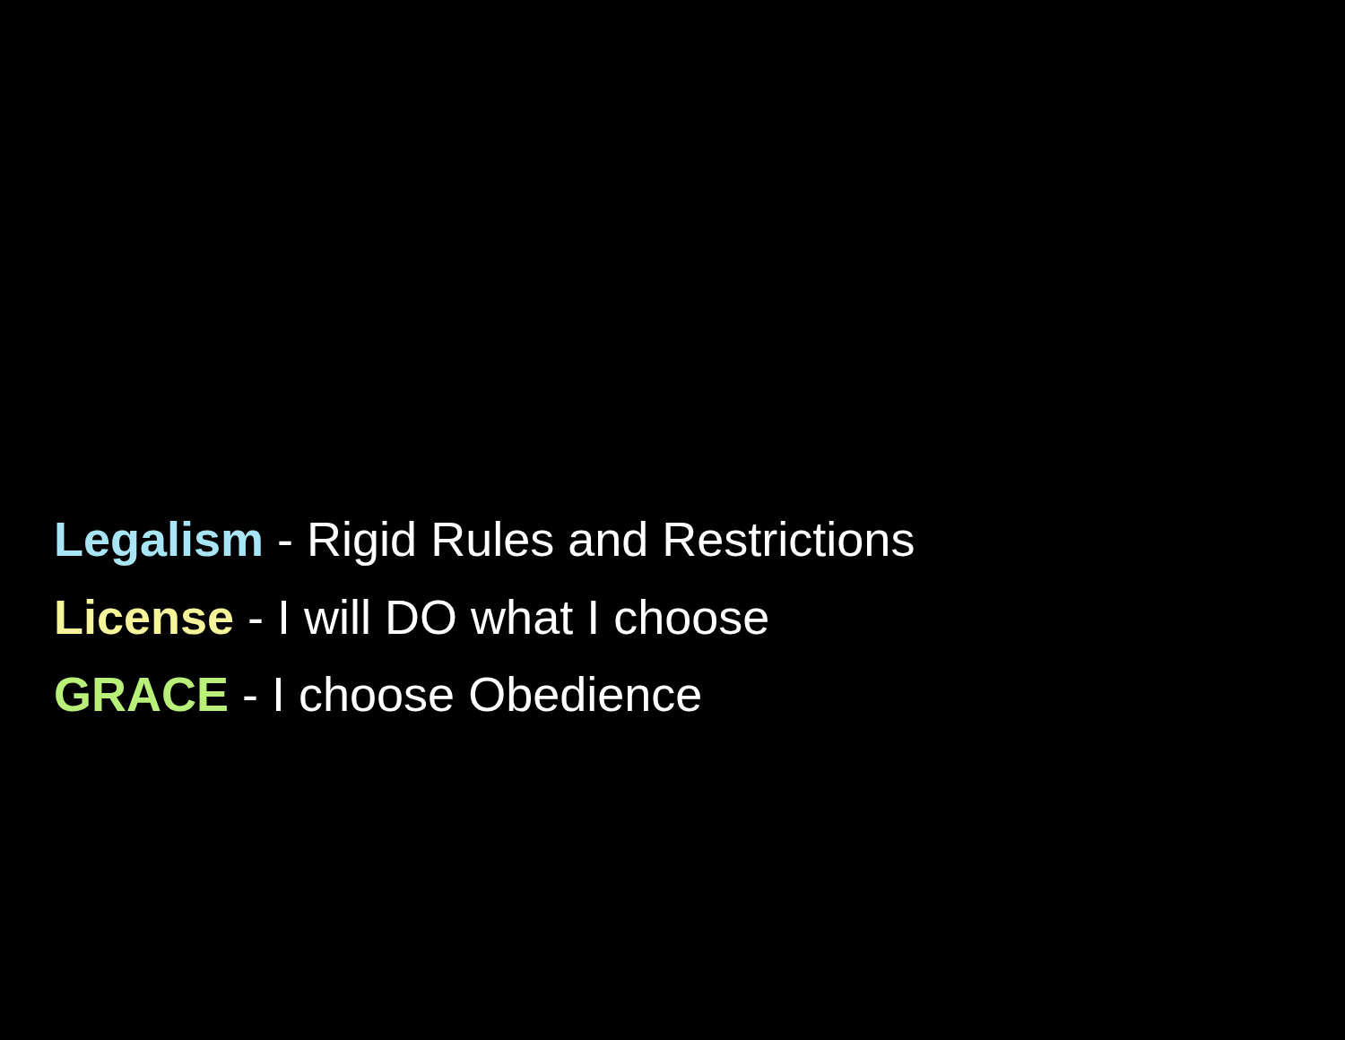Legalism - Rigid Rules and Restrictions
License - I will DO what I choose
GRACE - I choose Obedience